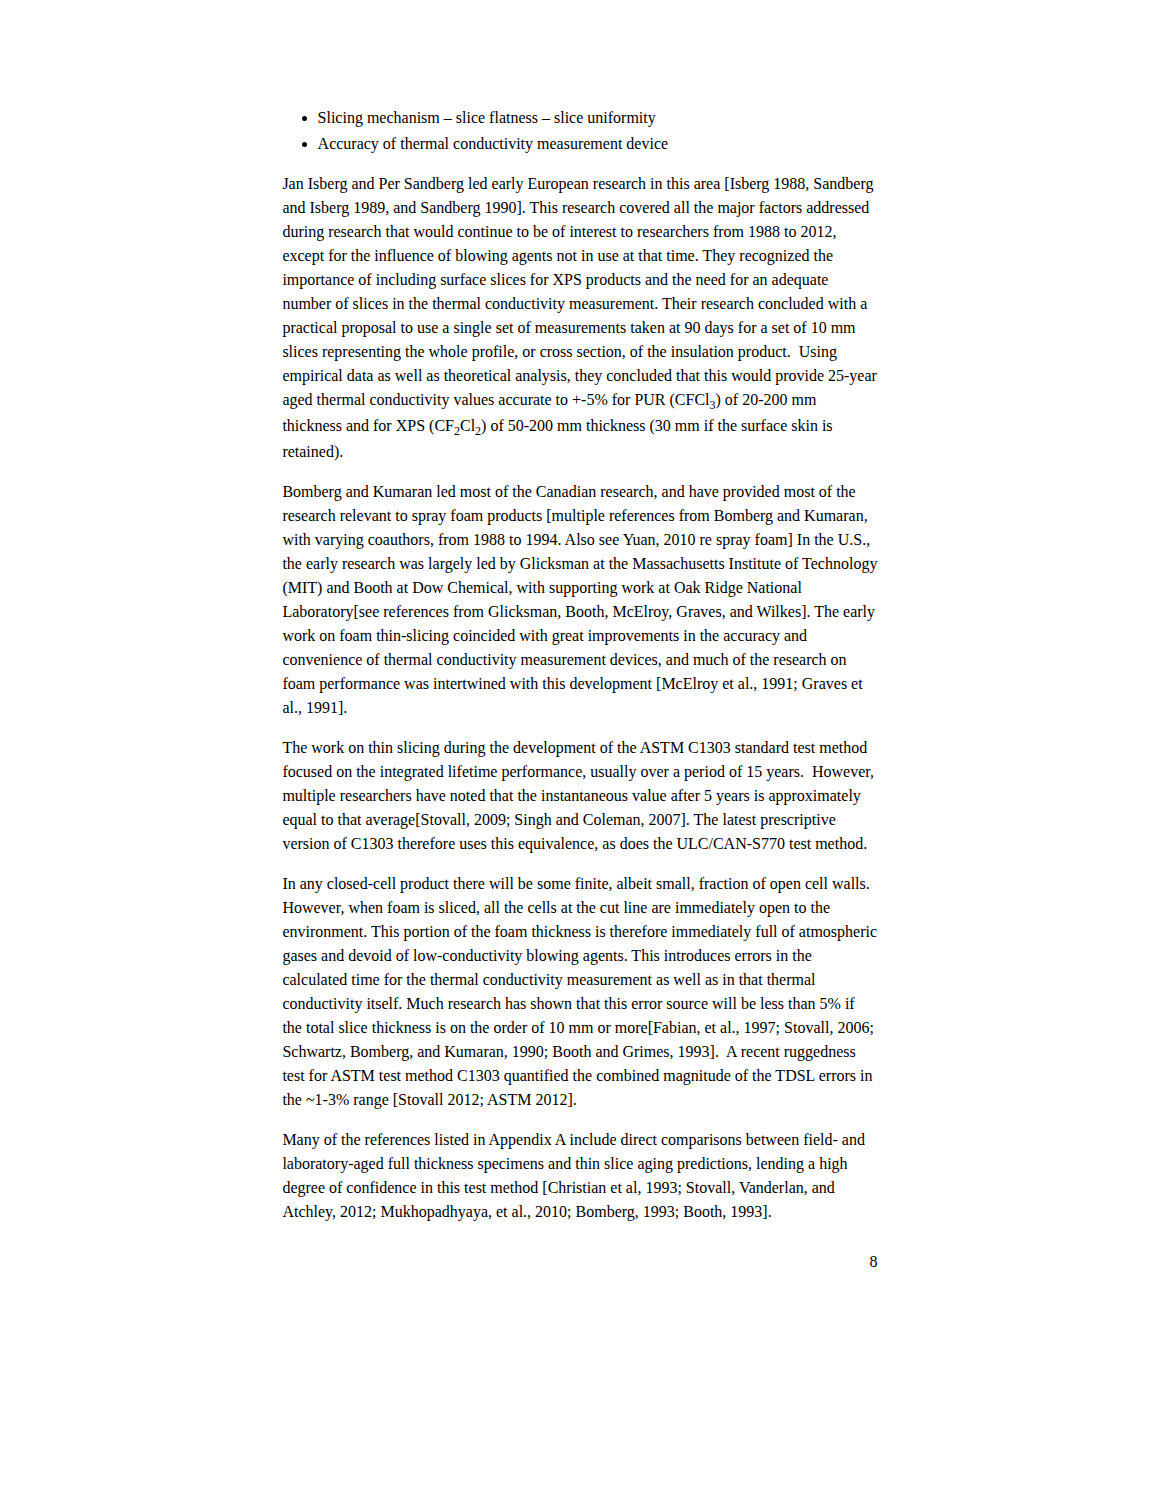Slicing mechanism – slice flatness – slice uniformity
Accuracy of thermal conductivity measurement device
Jan Isberg and Per Sandberg led early European research in this area [Isberg 1988, Sandberg and Isberg 1989, and Sandberg 1990]. This research covered all the major factors addressed during research that would continue to be of interest to researchers from 1988 to 2012, except for the influence of blowing agents not in use at that time. They recognized the importance of including surface slices for XPS products and the need for an adequate number of slices in the thermal conductivity measurement. Their research concluded with a practical proposal to use a single set of measurements taken at 90 days for a set of 10 mm slices representing the whole profile, or cross section, of the insulation product. Using empirical data as well as theoretical analysis, they concluded that this would provide 25-year aged thermal conductivity values accurate to +-5% for PUR (CFCl3) of 20-200 mm thickness and for XPS (CF2Cl2) of 50-200 mm thickness (30 mm if the surface skin is retained).
Bomberg and Kumaran led most of the Canadian research, and have provided most of the research relevant to spray foam products [multiple references from Bomberg and Kumaran, with varying coauthors, from 1988 to 1994. Also see Yuan, 2010 re spray foam] In the U.S., the early research was largely led by Glicksman at the Massachusetts Institute of Technology (MIT) and Booth at Dow Chemical, with supporting work at Oak Ridge National Laboratory[see references from Glicksman, Booth, McElroy, Graves, and Wilkes]. The early work on foam thin-slicing coincided with great improvements in the accuracy and convenience of thermal conductivity measurement devices, and much of the research on foam performance was intertwined with this development [McElroy et al., 1991; Graves et al., 1991].
The work on thin slicing during the development of the ASTM C1303 standard test method focused on the integrated lifetime performance, usually over a period of 15 years. However, multiple researchers have noted that the instantaneous value after 5 years is approximately equal to that average[Stovall, 2009; Singh and Coleman, 2007]. The latest prescriptive version of C1303 therefore uses this equivalence, as does the ULC/CAN-S770 test method.
In any closed-cell product there will be some finite, albeit small, fraction of open cell walls. However, when foam is sliced, all the cells at the cut line are immediately open to the environment. This portion of the foam thickness is therefore immediately full of atmospheric gases and devoid of low-conductivity blowing agents. This introduces errors in the calculated time for the thermal conductivity measurement as well as in that thermal conductivity itself. Much research has shown that this error source will be less than 5% if the total slice thickness is on the order of 10 mm or more[Fabian, et al., 1997; Stovall, 2006; Schwartz, Bomberg, and Kumaran, 1990; Booth and Grimes, 1993]. A recent ruggedness test for ASTM test method C1303 quantified the combined magnitude of the TDSL errors in the ~1-3% range [Stovall 2012; ASTM 2012].
Many of the references listed in Appendix A include direct comparisons between field- and laboratory-aged full thickness specimens and thin slice aging predictions, lending a high degree of confidence in this test method [Christian et al, 1993; Stovall, Vanderlan, and Atchley, 2012; Mukhopadhyaya, et al., 2010; Bomberg, 1993; Booth, 1993].
8